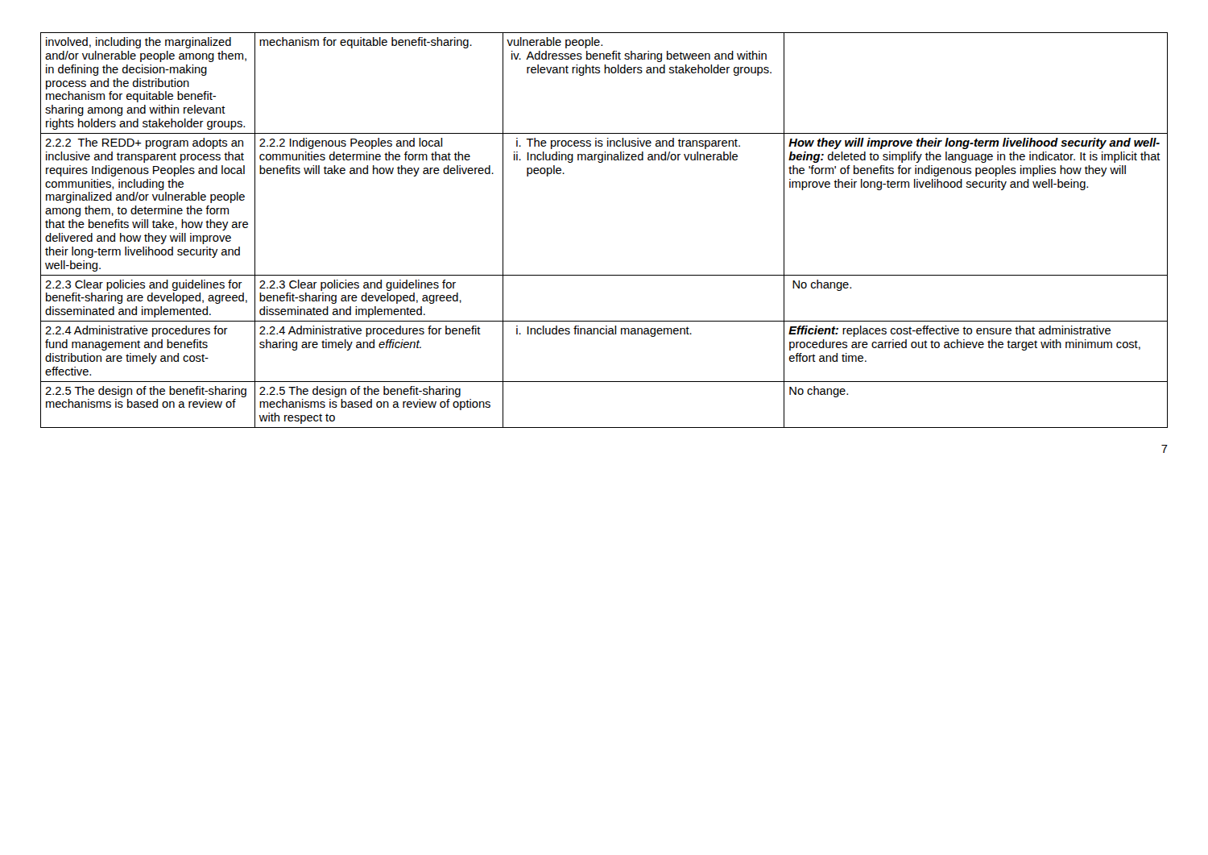| involved, including the marginalized and/or vulnerable people among them, in defining the decision-making process and the distribution mechanism for equitable benefit-sharing among and within relevant rights holders and stakeholder groups. | mechanism for equitable benefit-sharing. | vulnerable people. Addresses benefit sharing between and within relevant rights holders and stakeholder groups. | |
| 2.2.2 The REDD+ program adopts an inclusive and transparent process that requires Indigenous Peoples and local communities, including the marginalized and/or vulnerable people among them, to determine the form that the benefits will take, how they are delivered and how they will improve their long-term livelihood security and well-being. | 2.2.2 Indigenous Peoples and local communities determine the form that the benefits will take and how they are delivered. | The process is inclusive and transparent. Including marginalized and/or vulnerable people. | How they will improve their long-term livelihood security and well-being: deleted to simplify the language in the indicator. It is implicit that the 'form' of benefits for indigenous peoples implies how they will improve their long-term livelihood security and well-being. |
| 2.2.3 Clear policies and guidelines for benefit-sharing are developed, agreed, disseminated and implemented. | 2.2.3 Clear policies and guidelines for benefit-sharing are developed, agreed, disseminated and implemented. | | No change. |
| 2.2.4 Administrative procedures for fund management and benefits distribution are timely and cost-effective. | 2.2.4 Administrative procedures for benefit sharing are timely and efficient. | Includes financial management. | Efficient: replaces cost-effective to ensure that administrative procedures are carried out to achieve the target with minimum cost, effort and time. |
| 2.2.5 The design of the benefit-sharing mechanisms is based on a review of | 2.2.5 The design of the benefit-sharing mechanisms is based on a review of options with respect to | | No change. |
7